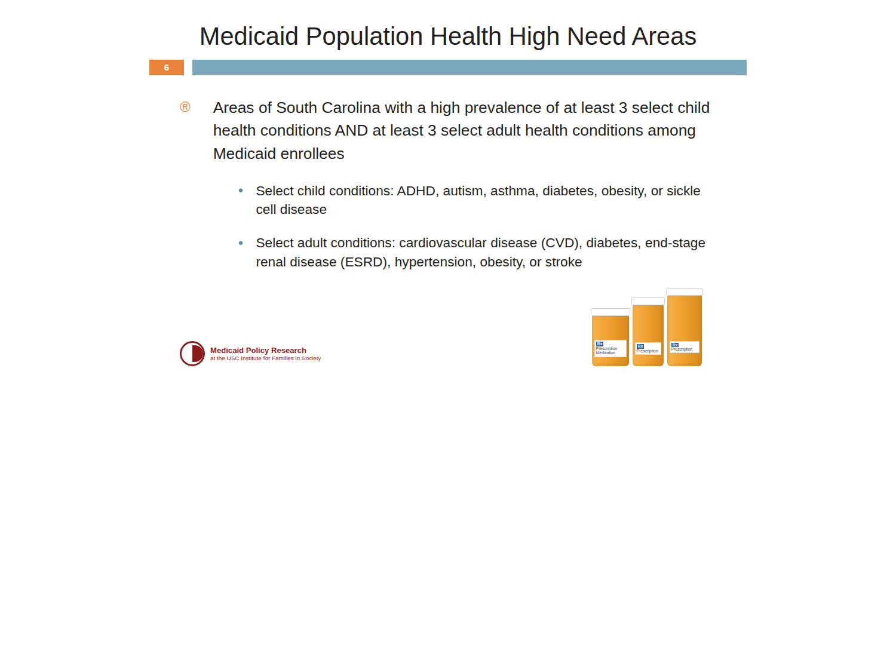Medicaid Population Health High Need Areas
6
Areas of South Carolina with a high prevalence of at least 3 select child health conditions AND at least 3 select adult health conditions among Medicaid enrollees
Select child conditions: ADHD, autism, asthma, diabetes, obesity, or sickle cell disease
Select adult conditions: cardiovascular disease (CVD), diabetes, end-stage renal disease (ESRD), hypertension, obesity, or stroke
Medicaid Policy Research
at the USC Institute for Families in Society
Rx Prescription Medication
Rx Prescription
Rx Prescription